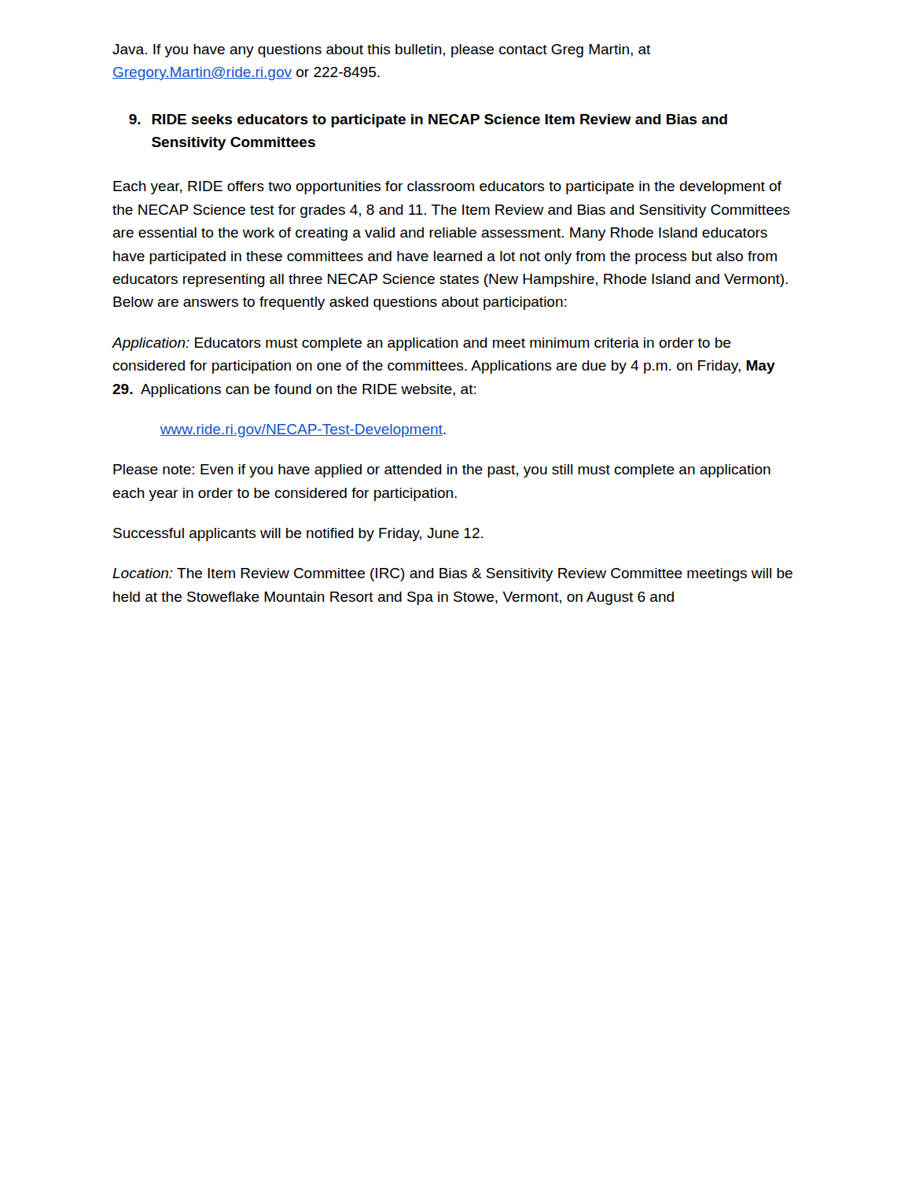Java. If you have any questions about this bulletin, please contact Greg Martin, at Gregory.Martin@ride.ri.gov or 222-8495.
RIDE seeks educators to participate in NECAP Science Item Review and Bias and Sensitivity Committees
Each year, RIDE offers two opportunities for classroom educators to participate in the development of the NECAP Science test for grades 4, 8 and 11. The Item Review and Bias and Sensitivity Committees are essential to the work of creating a valid and reliable assessment. Many Rhode Island educators have participated in these committees and have learned a lot not only from the process but also from educators representing all three NECAP Science states (New Hampshire, Rhode Island and Vermont). Below are answers to frequently asked questions about participation:
Application: Educators must complete an application and meet minimum criteria in order to be considered for participation on one of the committees. Applications are due by 4 p.m. on Friday, May 29. Applications can be found on the RIDE website, at:
www.ride.ri.gov/NECAP-Test-Development.
Please note: Even if you have applied or attended in the past, you still must complete an application each year in order to be considered for participation.
Successful applicants will be notified by Friday, June 12.
Location: The Item Review Committee (IRC) and Bias & Sensitivity Review Committee meetings will be held at the Stoweflake Mountain Resort and Spa in Stowe, Vermont, on August 6 and